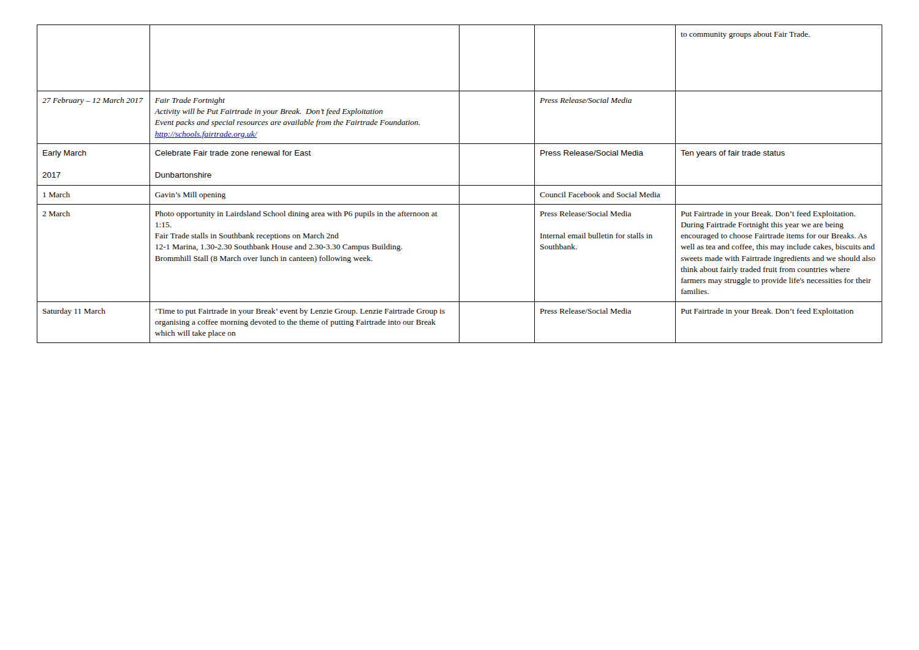| | | | | to community groups about Fair Trade. |
| 27 February – 12 March 2017 | Fair Trade Fortnight Activity will be Put Fairtrade in your Break. Don’t feed Exploitation Event packs and special resources are available from the Fairtrade Foundation. http://schools.fairtrade.org.uk/ | | Press Release/Social Media | |
| Early March 2017 | Celebrate Fair trade zone renewal for East Dunbartonshire | | Press Release/Social Media | Ten years of fair trade status |
| 1 March | Gavin’s Mill opening | | Council Facebook and Social Media | |
| 2 March | Photo opportunity in Lairdsland School dining area with P6 pupils in the afternoon at 1:15. Fair Trade stalls in Southbank receptions on March 2nd 12-1 Marina, 1.30-2.30 Southbank House and 2.30-3.30 Campus Building. Brommhill Stall (8 March over lunch in canteen) following week. | | Press Release/Social Media Internal email bulletin for stalls in Southbank. | Put Fairtrade in your Break. Don’t feed Exploitation. During Fairtrade Fortnight this year we are being encouraged to choose Fairtrade items for our Breaks. As well as tea and coffee, this may include cakes, biscuits and sweets made with Fairtrade ingredients and we should also think about fairly traded fruit from countries where farmers may struggle to provide life's necessities for their families. |
| Saturday 11 March | ‘Time to put Fairtrade in your Break’ event by Lenzie Group. Lenzie Fairtrade Group is organising a coffee morning devoted to the theme of putting Fairtrade into our Break which will take place on | | Press Release/Social Media | Put Fairtrade in your Break. Don’t feed Exploitation |